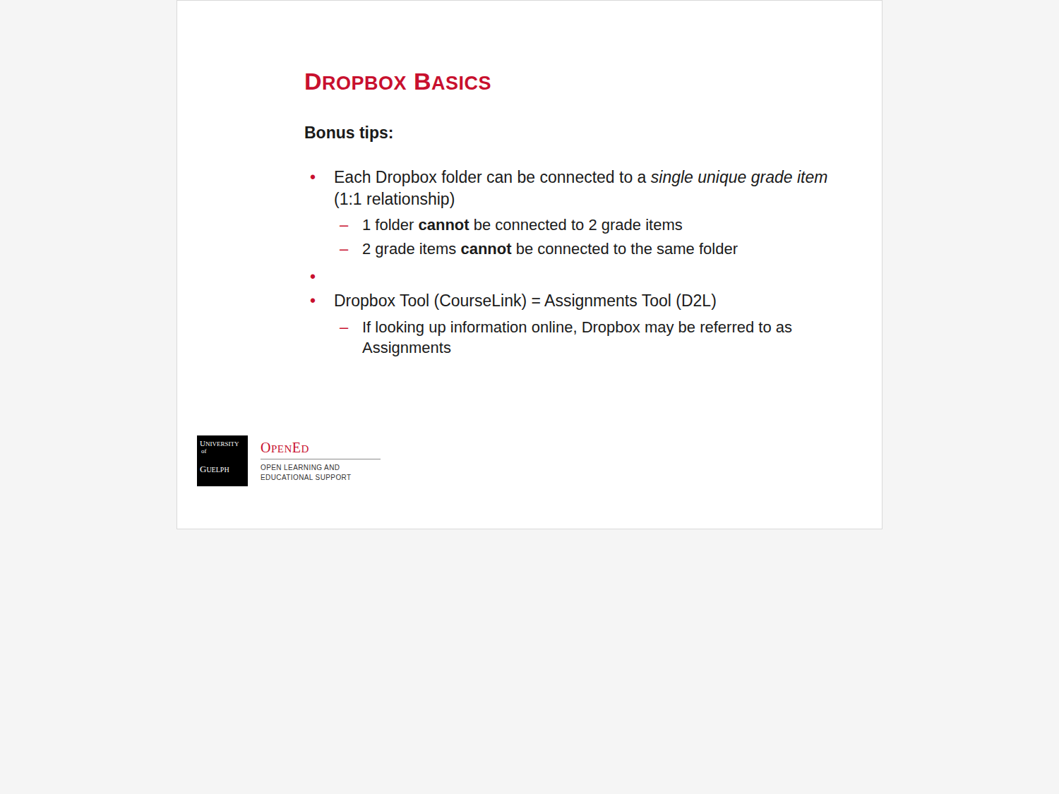DROPBOX BASICS
Bonus tips:
Each Dropbox folder can be connected to a single unique grade item (1:1 relationship)
1 folder cannot be connected to 2 grade items
2 grade items cannot be connected to the same folder
Dropbox Tool (CourseLink) = Assignments Tool (D2L)
If looking up information online, Dropbox may be referred to as Assignments
UNIVERSITY of GUELPH
OPENED
OPEN LEARNING AND
EDUCATIONAL SUPPORT